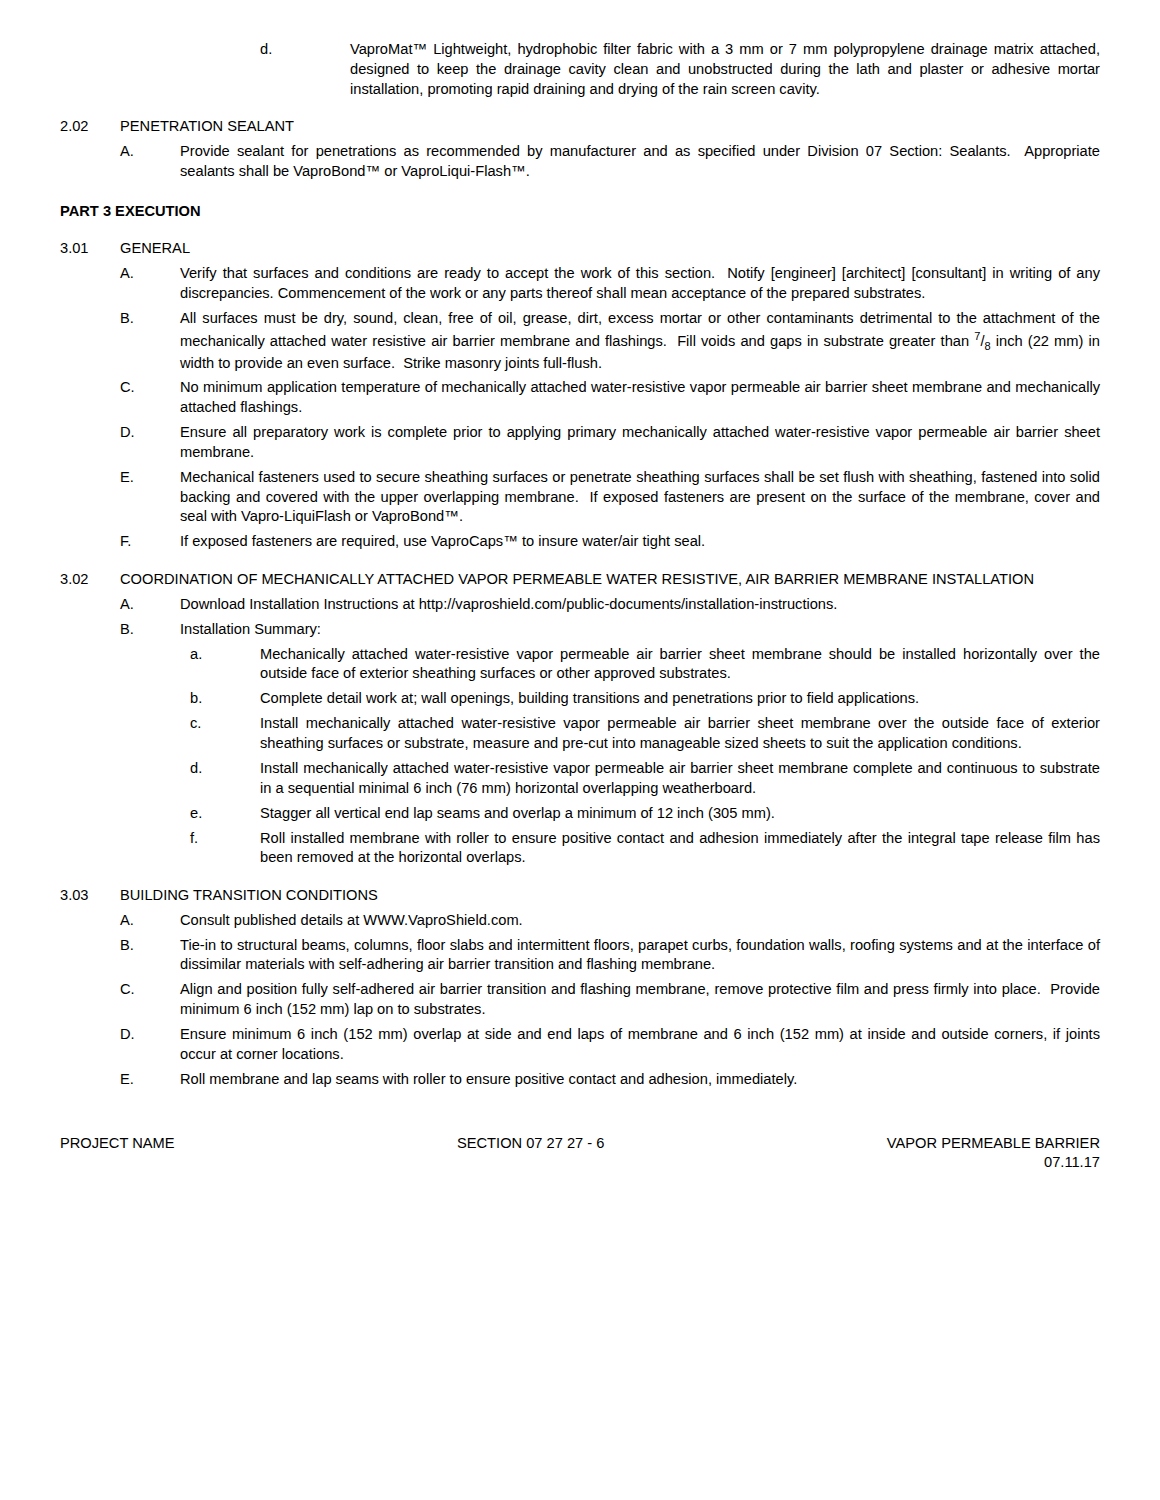d.
VaproMat™ Lightweight, hydrophobic filter fabric with a 3 mm or 7 mm polypropylene drainage matrix attached, designed to keep the drainage cavity clean and unobstructed during the lath and plaster or adhesive mortar installation, promoting rapid draining and drying of the rain screen cavity.
2.02
PENETRATION SEALANT
A.
Provide sealant for penetrations as recommended by manufacturer and as specified under Division 07 Section: Sealants. Appropriate sealants shall be VaproBond™ or VaproLiqui-Flash™.
PART 3 EXECUTION
3.01
GENERAL
A.
Verify that surfaces and conditions are ready to accept the work of this section. Notify [engineer] [architect] [consultant] in writing of any discrepancies. Commencement of the work or any parts thereof shall mean acceptance of the prepared substrates.
B.
All surfaces must be dry, sound, clean, free of oil, grease, dirt, excess mortar or other contaminants detrimental to the attachment of the mechanically attached water resistive air barrier membrane and flashings. Fill voids and gaps in substrate greater than 7/8 inch (22 mm) in width to provide an even surface. Strike masonry joints full-flush.
C.
No minimum application temperature of mechanically attached water-resistive vapor permeable air barrier sheet membrane and mechanically attached flashings.
D.
Ensure all preparatory work is complete prior to applying primary mechanically attached water-resistive vapor permeable air barrier sheet membrane.
E.
Mechanical fasteners used to secure sheathing surfaces or penetrate sheathing surfaces shall be set flush with sheathing, fastened into solid backing and covered with the upper overlapping membrane. If exposed fasteners are present on the surface of the membrane, cover and seal with Vapro-LiquiFlash or VaproBond™.
F.
If exposed fasteners are required, use VaproCaps™ to insure water/air tight seal.
3.02
COORDINATION OF MECHANICALLY ATTACHED VAPOR PERMEABLE WATER RESISTIVE, AIR BARRIER MEMBRANE INSTALLATION
A.
Download Installation Instructions at http://vaproshield.com/public-documents/installation-instructions.
B.
Installation Summary:
a.
Mechanically attached water-resistive vapor permeable air barrier sheet membrane should be installed horizontally over the outside face of exterior sheathing surfaces or other approved substrates.
b.
Complete detail work at; wall openings, building transitions and penetrations prior to field applications.
c.
Install mechanically attached water-resistive vapor permeable air barrier sheet membrane over the outside face of exterior sheathing surfaces or substrate, measure and pre-cut into manageable sized sheets to suit the application conditions.
d.
Install mechanically attached water-resistive vapor permeable air barrier sheet membrane complete and continuous to substrate in a sequential minimal 6 inch (76 mm) horizontal overlapping weatherboard.
e.
Stagger all vertical end lap seams and overlap a minimum of 12 inch (305 mm).
f.
Roll installed membrane with roller to ensure positive contact and adhesion immediately after the integral tape release film has been removed at the horizontal overlaps.
3.03
BUILDING TRANSITION CONDITIONS
A.
Consult published details at WWW.VaproShield.com.
B.
Tie-in to structural beams, columns, floor slabs and intermittent floors, parapet curbs, foundation walls, roofing systems and at the interface of dissimilar materials with self-adhering air barrier transition and flashing membrane.
C.
Align and position fully self-adhered air barrier transition and flashing membrane, remove protective film and press firmly into place. Provide minimum 6 inch (152 mm) lap on to substrates.
D.
Ensure minimum 6 inch (152 mm) overlap at side and end laps of membrane and 6 inch (152 mm) at inside and outside corners, if joints occur at corner locations.
E.
Roll membrane and lap seams with roller to ensure positive contact and adhesion, immediately.
PROJECT NAME
SECTION 07 27 27 - 6
VAPOR PERMEABLE BARRIER
07.11.17